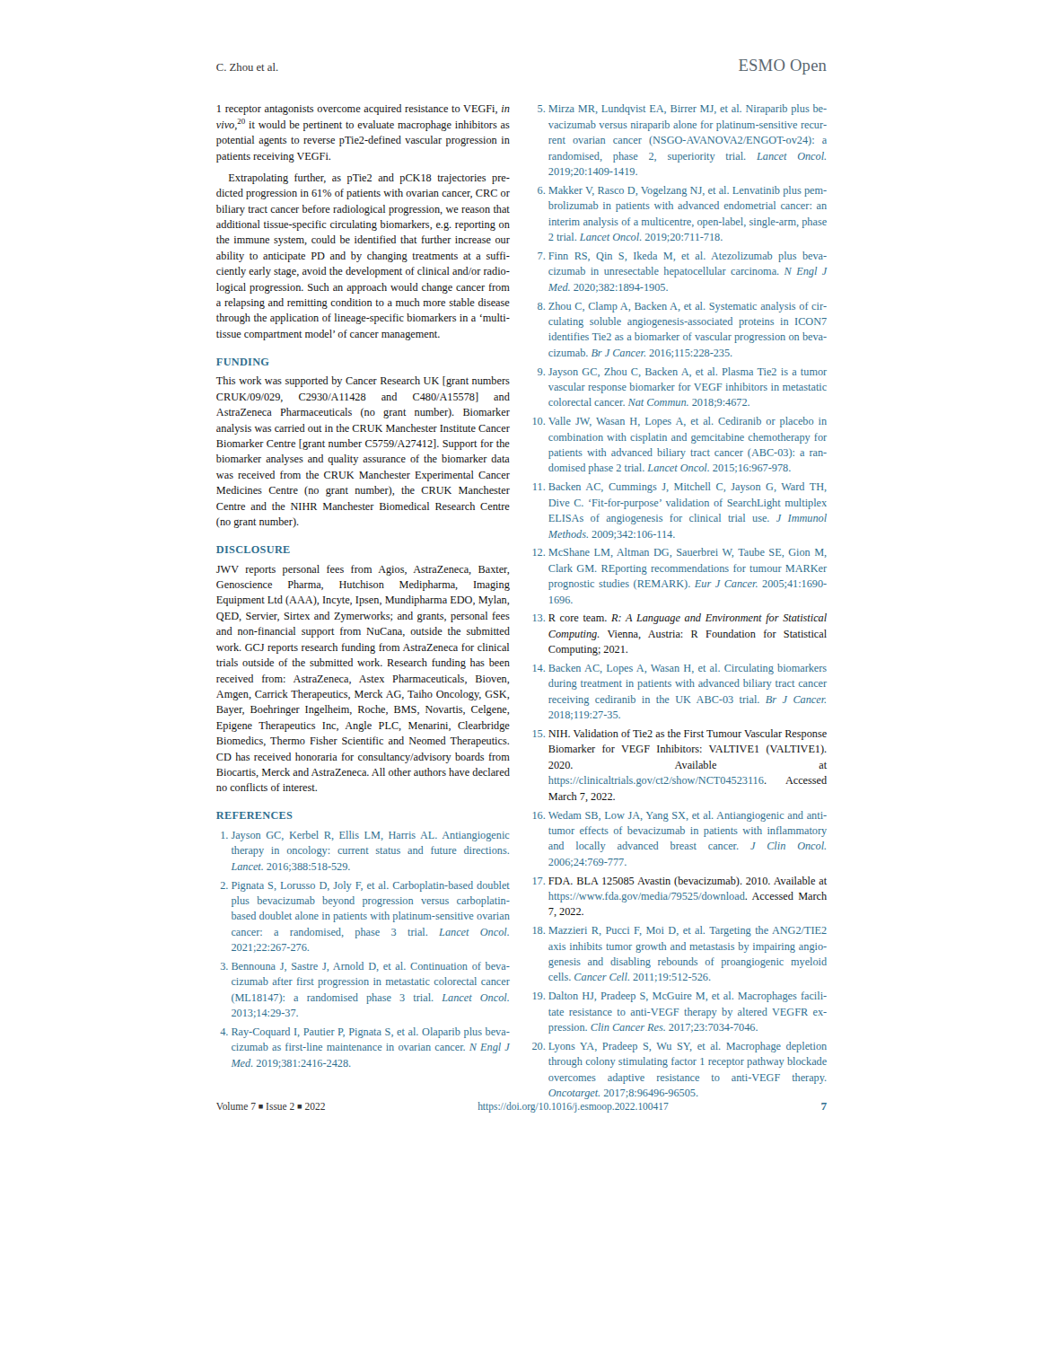C. Zhou et al.
ESMO Open
1 receptor antagonists overcome acquired resistance to VEGFi, in vivo,20 it would be pertinent to evaluate macrophage inhibitors as potential agents to reverse pTie2-defined vascular progression in patients receiving VEGFi.
Extrapolating further, as pTie2 and pCK18 trajectories predicted progression in 61% of patients with ovarian cancer, CRC or biliary tract cancer before radiological progression, we reason that additional tissue-specific circulating biomarkers, e.g. reporting on the immune system, could be identified that further increase our ability to anticipate PD and by changing treatments at a sufficiently early stage, avoid the development of clinical and/or radiological progression. Such an approach would change cancer from a relapsing and remitting condition to a much more stable disease through the application of lineage-specific biomarkers in a ‘multi-tissue compartment model’ of cancer management.
Funding
This work was supported by Cancer Research UK [grant numbers CRUK/09/029, C2930/A11428 and C480/A15578] and AstraZeneca Pharmaceuticals (no grant number). Biomarker analysis was carried out in the CRUK Manchester Institute Cancer Biomarker Centre [grant number C5759/A27412]. Support for the biomarker analyses and quality assurance of the biomarker data was received from the CRUK Manchester Experimental Cancer Medicines Centre (no grant number), the CRUK Manchester Centre and the NIHR Manchester Biomedical Research Centre (no grant number).
Disclosure
JWV reports personal fees from Agios, AstraZeneca, Baxter, Genoscience Pharma, Hutchison Medipharma, Imaging Equipment Ltd (AAA), Incyte, Ipsen, Mundipharma EDO, Mylan, QED, Servier, Sirtex and Zymerworks; and grants, personal fees and non-financial support from NuCana, outside the submitted work. GCJ reports research funding from AstraZeneca for clinical trials outside of the submitted work. Research funding has been received from: AstraZeneca, Astex Pharmaceuticals, Bioven, Amgen, Carrick Therapeutics, Merck AG, Taiho Oncology, GSK, Bayer, Boehringer Ingelheim, Roche, BMS, Novartis, Celgene, Epigene Therapeutics Inc, Angle PLC, Menarini, Clearbridge Biomedics, Thermo Fisher Scientific and Neomed Therapeutics. CD has received honoraria for consultancy/advisory boards from Biocartis, Merck and AstraZeneca. All other authors have declared no conflicts of interest.
References
Jayson GC, Kerbel R, Ellis LM, Harris AL. Antiangiogenic therapy in oncology: current status and future directions. Lancet. 2016;388:518-529.
Pignata S, Lorusso D, Joly F, et al. Carboplatin-based doublet plus bevacizumab beyond progression versus carboplatin-based doublet alone in patients with platinum-sensitive ovarian cancer: a randomised, phase 3 trial. Lancet Oncol. 2021;22:267-276.
Bennouna J, Sastre J, Arnold D, et al. Continuation of bevacizumab after first progression in metastatic colorectal cancer (ML18147): a randomised phase 3 trial. Lancet Oncol. 2013;14:29-37.
Ray-Coquard I, Pautier P, Pignata S, et al. Olaparib plus bevacizumab as first-line maintenance in ovarian cancer. N Engl J Med. 2019;381:2416-2428.
Mirza MR, Lundqvist EA, Birrer MJ, et al. Niraparib plus bevacizumab versus niraparib alone for platinum-sensitive recurrent ovarian cancer (NSGO-AVANOVA2/ENGOT-ov24): a randomised, phase 2, superiority trial. Lancet Oncol. 2019;20:1409-1419.
Makker V, Rasco D, Vogelzang NJ, et al. Lenvatinib plus pembrolizumab in patients with advanced endometrial cancer: an interim analysis of a multicentre, open-label, single-arm, phase 2 trial. Lancet Oncol. 2019;20:711-718.
Finn RS, Qin S, Ikeda M, et al. Atezolizumab plus bevacizumab in unresectable hepatocellular carcinoma. N Engl J Med. 2020;382:1894-1905.
Zhou C, Clamp A, Backen A, et al. Systematic analysis of circulating soluble angiogenesis-associated proteins in ICON7 identifies Tie2 as a biomarker of vascular progression on bevacizumab. Br J Cancer. 2016;115:228-235.
Jayson GC, Zhou C, Backen A, et al. Plasma Tie2 is a tumor vascular response biomarker for VEGF inhibitors in metastatic colorectal cancer. Nat Commun. 2018;9:4672.
Valle JW, Wasan H, Lopes A, et al. Cediranib or placebo in combination with cisplatin and gemcitabine chemotherapy for patients with advanced biliary tract cancer (ABC-03): a randomised phase 2 trial. Lancet Oncol. 2015;16:967-978.
Backen AC, Cummings J, Mitchell C, Jayson G, Ward TH, Dive C. ‘Fit-for-purpose’ validation of SearchLight multiplex ELISAs of angiogenesis for clinical trial use. J Immunol Methods. 2009;342:106-114.
McShane LM, Altman DG, Sauerbrei W, Taube SE, Gion M, Clark GM. REporting recommendations for tumour MARKer prognostic studies (REMARK). Eur J Cancer. 2005;41:1690-1696.
R core team. R: A Language and Environment for Statistical Computing. Vienna, Austria: R Foundation for Statistical Computing; 2021.
Backen AC, Lopes A, Wasan H, et al. Circulating biomarkers during treatment in patients with advanced biliary tract cancer receiving cediranib in the UK ABC-03 trial. Br J Cancer. 2018;119:27-35.
NIH. Validation of Tie2 as the First Tumour Vascular Response Biomarker for VEGF Inhibitors: VALTIVE1 (VALTIVE1). 2020. Available at https://clinicaltrials.gov/ct2/show/NCT04523116. Accessed March 7, 2022.
Wedam SB, Low JA, Yang SX, et al. Antiangiogenic and antitumor effects of bevacizumab in patients with inflammatory and locally advanced breast cancer. J Clin Oncol. 2006;24:769-777.
FDA. BLA 125085 Avastin (bevacizumab). 2010. Available at https://www.fda.gov/media/79525/download. Accessed March 7, 2022.
Mazzieri R, Pucci F, Moi D, et al. Targeting the ANG2/TIE2 axis inhibits tumor growth and metastasis by impairing angiogenesis and disabling rebounds of proangiogenic myeloid cells. Cancer Cell. 2011;19:512-526.
Dalton HJ, Pradeep S, McGuire M, et al. Macrophages facilitate resistance to anti-VEGF therapy by altered VEGFR expression. Clin Cancer Res. 2017;23:7034-7046.
Lyons YA, Pradeep S, Wu SY, et al. Macrophage depletion through colony stimulating factor 1 receptor pathway blockade overcomes adaptive resistance to anti-VEGF therapy. Oncotarget. 2017;8:96496-96505.
Volume 7 ■ Issue 2 ■ 2022
https://doi.org/10.1016/j.esmoop.2022.100417
7